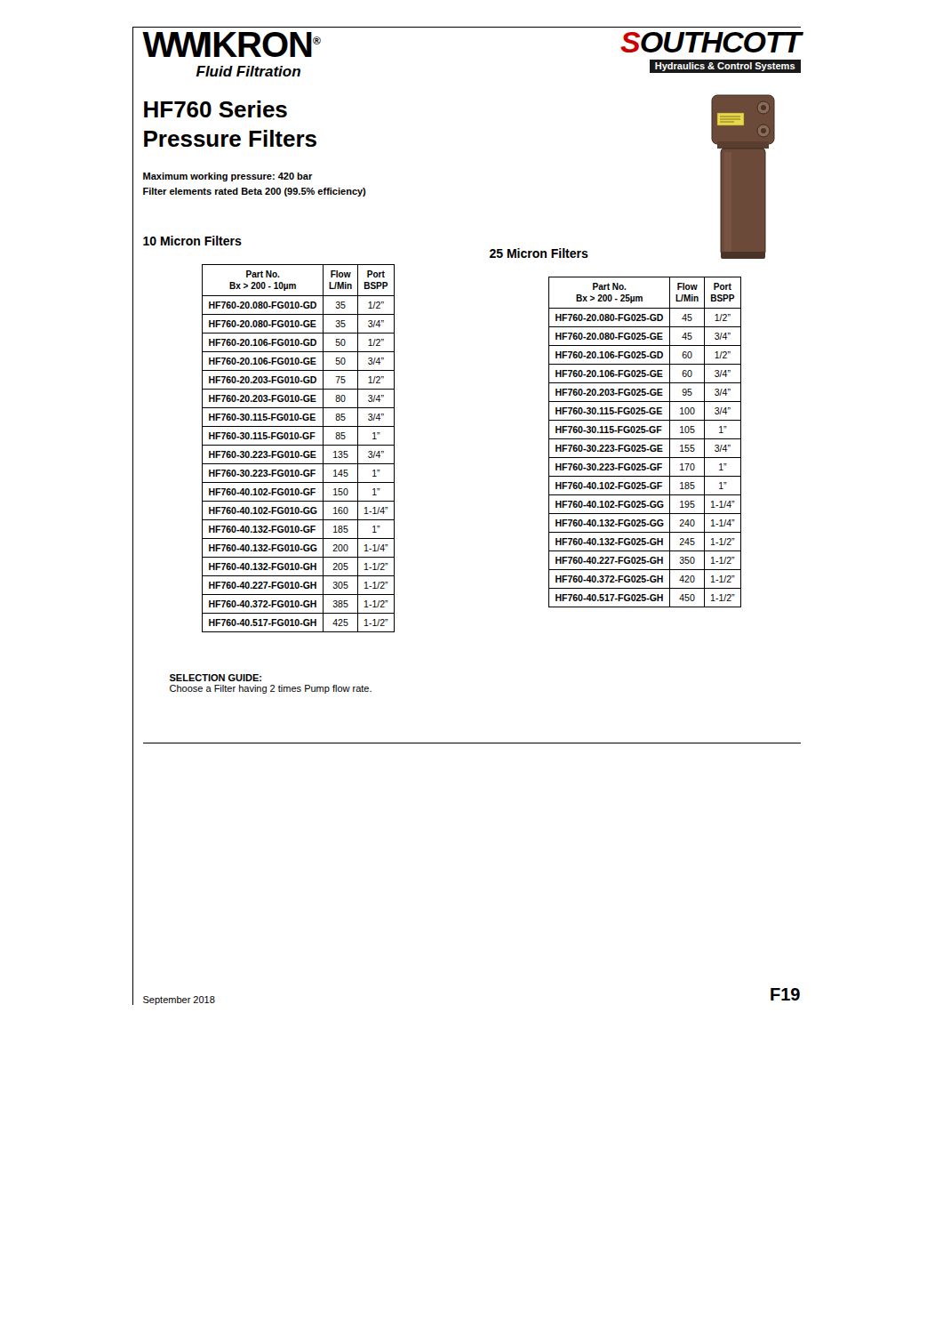WWIKRON®
Fluid Filtration
SOUTHCOTT
Hydraulics & Control Systems
HF760 Series
Pressure Filters
Maximum working pressure: 420 bar
Filter elements rated Beta 200 (99.5% efficiency)
10 Micron Filters
| Part No. Bx > 200 - 10µm | Flow L/Min | Port BSPP |
| --- | --- | --- |
| HF760-20.080-FG010-GD | 35 | 1/2” |
| HF760-20.080-FG010-GE | 35 | 3/4” |
| HF760-20.106-FG010-GD | 50 | 1/2” |
| HF760-20.106-FG010-GE | 50 | 3/4” |
| HF760-20.203-FG010-GD | 75 | 1/2” |
| HF760-20.203-FG010-GE | 80 | 3/4” |
| HF760-30.115-FG010-GE | 85 | 3/4” |
| HF760-30.115-FG010-GF | 85 | 1” |
| HF760-30.223-FG010-GE | 135 | 3/4” |
| HF760-30.223-FG010-GF | 145 | 1” |
| HF760-40.102-FG010-GF | 150 | 1” |
| HF760-40.102-FG010-GG | 160 | 1-1/4” |
| HF760-40.132-FG010-GF | 185 | 1” |
| HF760-40.132-FG010-GG | 200 | 1-1/4” |
| HF760-40.132-FG010-GH | 205 | 1-1/2” |
| HF760-40.227-FG010-GH | 305 | 1-1/2” |
| HF760-40.372-FG010-GH | 385 | 1-1/2” |
| HF760-40.517-FG010-GH | 425 | 1-1/2” |
25 Micron Filters
| Part No. Bx > 200 - 25µm | Flow L/Min | Port BSPP |
| --- | --- | --- |
| HF760-20.080-FG025-GD | 45 | 1/2” |
| HF760-20.080-FG025-GE | 45 | 3/4” |
| HF760-20.106-FG025-GD | 60 | 1/2” |
| HF760-20.106-FG025-GE | 60 | 3/4” |
| HF760-20.203-FG025-GE | 95 | 3/4” |
| HF760-30.115-FG025-GE | 100 | 3/4” |
| HF760-30.115-FG025-GF | 105 | 1” |
| HF760-30.223-FG025-GE | 155 | 3/4” |
| HF760-30.223-FG025-GF | 170 | 1” |
| HF760-40.102-FG025-GF | 185 | 1” |
| HF760-40.102-FG025-GG | 195 | 1-1/4” |
| HF760-40.132-FG025-GG | 240 | 1-1/4” |
| HF760-40.132-FG025-GH | 245 | 1-1/2” |
| HF760-40.227-FG025-GH | 350 | 1-1/2” |
| HF760-40.372-FG025-GH | 420 | 1-1/2” |
| HF760-40.517-FG025-GH | 450 | 1-1/2” |
SELECTION GUIDE:
Choose a Filter having 2 times Pump flow rate.
September 2018
F19